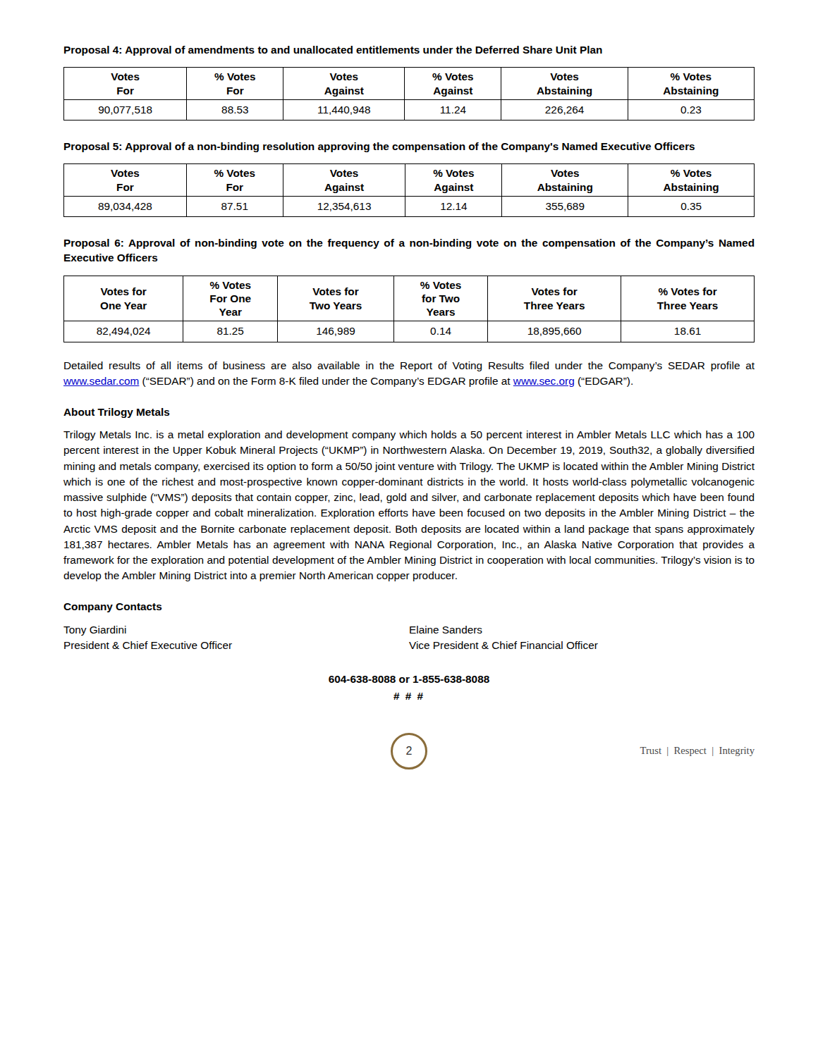Proposal 4: Approval of amendments to and unallocated entitlements under the Deferred Share Unit Plan
| Votes For | % Votes For | Votes Against | % Votes Against | Votes Abstaining | % Votes Abstaining |
| --- | --- | --- | --- | --- | --- |
| 90,077,518 | 88.53 | 11,440,948 | 11.24 | 226,264 | 0.23 |
Proposal 5: Approval of a non-binding resolution approving the compensation of the Company's Named Executive Officers
| Votes For | % Votes For | Votes Against | % Votes Against | Votes Abstaining | % Votes Abstaining |
| --- | --- | --- | --- | --- | --- |
| 89,034,428 | 87.51 | 12,354,613 | 12.14 | 355,689 | 0.35 |
Proposal 6: Approval of non-binding vote on the frequency of a non-binding vote on the compensation of the Company’s Named Executive Officers
| Votes for One Year | % Votes For One Year | Votes for Two Years | % Votes for Two Years | Votes for Three Years | % Votes for Three Years |
| --- | --- | --- | --- | --- | --- |
| 82,494,024 | 81.25 | 146,989 | 0.14 | 18,895,660 | 18.61 |
Detailed results of all items of business are also available in the Report of Voting Results filed under the Company’s SEDAR profile at www.sedar.com (“SEDAR”) and on the Form 8-K filed under the Company’s EDGAR profile at www.sec.org (“EDGAR”).
About Trilogy Metals
Trilogy Metals Inc. is a metal exploration and development company which holds a 50 percent interest in Ambler Metals LLC which has a 100 percent interest in the Upper Kobuk Mineral Projects (“UKMP”) in Northwestern Alaska. On December 19, 2019, South32, a globally diversified mining and metals company, exercised its option to form a 50/50 joint venture with Trilogy. The UKMP is located within the Ambler Mining District which is one of the richest and most-prospective known copper-dominant districts in the world. It hosts world-class polymetallic volcanogenic massive sulphide (“VMS”) deposits that contain copper, zinc, lead, gold and silver, and carbonate replacement deposits which have been found to host high-grade copper and cobalt mineralization. Exploration efforts have been focused on two deposits in the Ambler Mining District – the Arctic VMS deposit and the Bornite carbonate replacement deposit. Both deposits are located within a land package that spans approximately 181,387 hectares. Ambler Metals has an agreement with NANA Regional Corporation, Inc., an Alaska Native Corporation that provides a framework for the exploration and potential development of the Ambler Mining District in cooperation with local communities. Trilogy’s vision is to develop the Ambler Mining District into a premier North American copper producer.
Company Contacts
| Tony Giardini President & Chief Executive Officer | Elaine Sanders Vice President & Chief Financial Officer |
604-638-8088 or 1-855-638-8088
# # #
2
Trust | Respect | Integrity